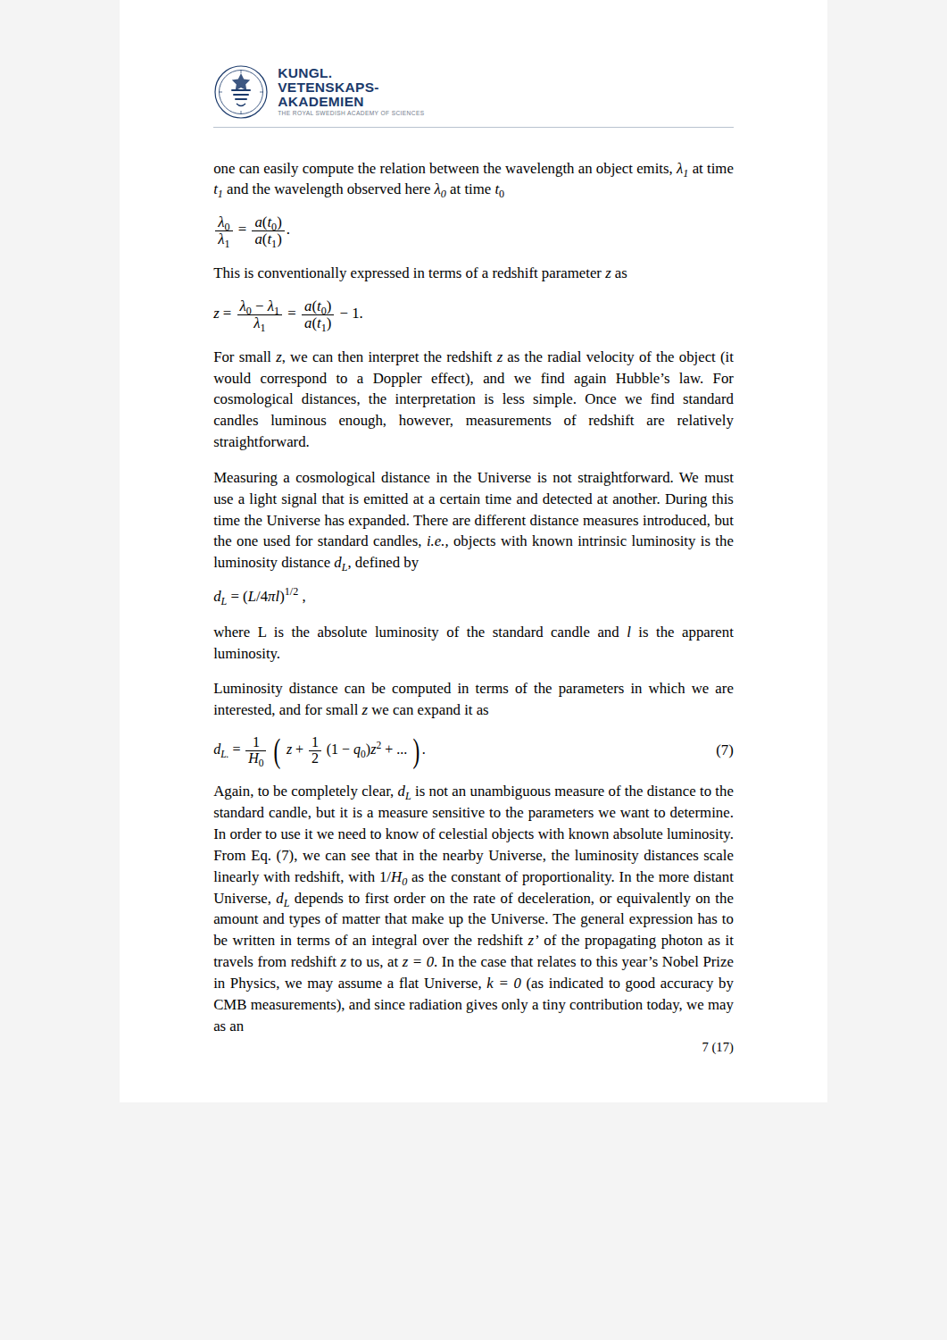Kungl.
Vetenskaps-
Akademien
The Royal Swedish Academy of Sciences
one can easily compute the relation between the wavelength an object emits, λ1 at time t1 and the wavelength observed here λ0 at time t0
λ0 λ1 = a(t0) a(t1).
This is conventionally expressed in terms of a redshift parameter z as
z = λ0 − λ1 λ1 = a(t0) a(t1) − 1.
For small z, we can then interpret the redshift z as the radial velocity of the object (it would correspond to a Doppler effect), and we find again Hubble’s law. For cosmological distances, the interpretation is less simple. Once we find standard candles luminous enough, however, measurements of redshift are relatively straightforward.
Measuring a cosmological distance in the Universe is not straightforward. We must use a light signal that is emitted at a certain time and detected at another. During this time the Universe has expanded. There are different distance measures introduced, but the one used for standard candles, i.e., objects with known intrinsic luminosity is the luminosity distance dL, defined by
dL = (L/4πl)1/2 ,
where L is the absolute luminosity of the standard candle and l is the apparent luminosity.
Luminosity distance can be computed in terms of the parameters in which we are interested, and for small z we can expand it as
dL. = 1 H0 ( z + 12 (1 − q0)z2 + ... ).
(7)
Again, to be completely clear, dL is not an unambiguous measure of the distance to the standard candle, but it is a measure sensitive to the parameters we want to determine. In order to use it we need to know of celestial objects with known absolute luminosity. From Eq. (7), we can see that in the nearby Universe, the luminosity distances scale linearly with redshift, with 1/H0 as the constant of proportionality. In the more distant Universe, dL depends to first order on the rate of deceleration, or equivalently on the amount and types of matter that make up the Universe. The general expression has to be written in terms of an integral over the redshift z’ of the propagating photon as it travels from redshift z to us, at z = 0. In the case that relates to this year’s Nobel Prize in Physics, we may assume a flat Universe, k = 0 (as indicated to good accuracy by CMB measurements), and since radiation gives only a tiny contribution today, we may as an
7 (17)